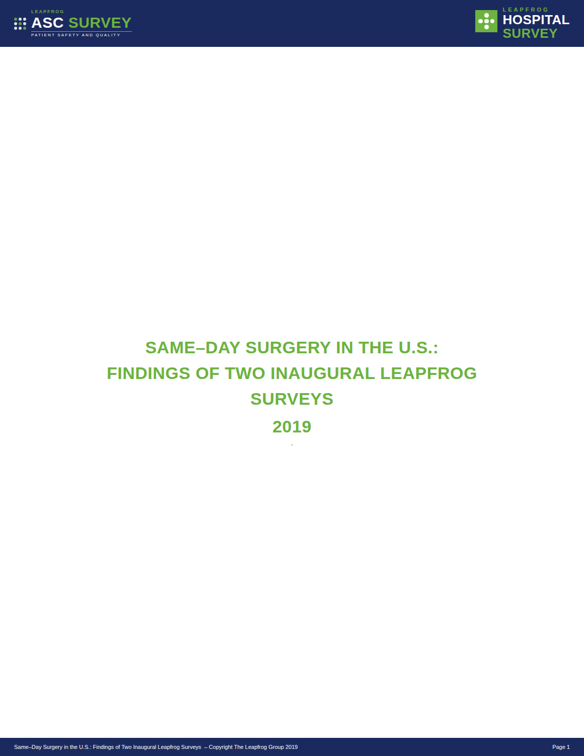LEAPFROG ASC SURVEY Patient Safety and Quality
LEAPFROG HOSPITAL SURVEY
SAME–DAY SURGERY IN THE U.S.: FINDINGS OF TWO INAUGURAL LEAPFROG SURVEYS 2019
′
Same–Day Surgery in the U.S.: Findings of Two Inaugural Leapfrog Surveys – Copyright The Leapfrog Group 2019
Page 1